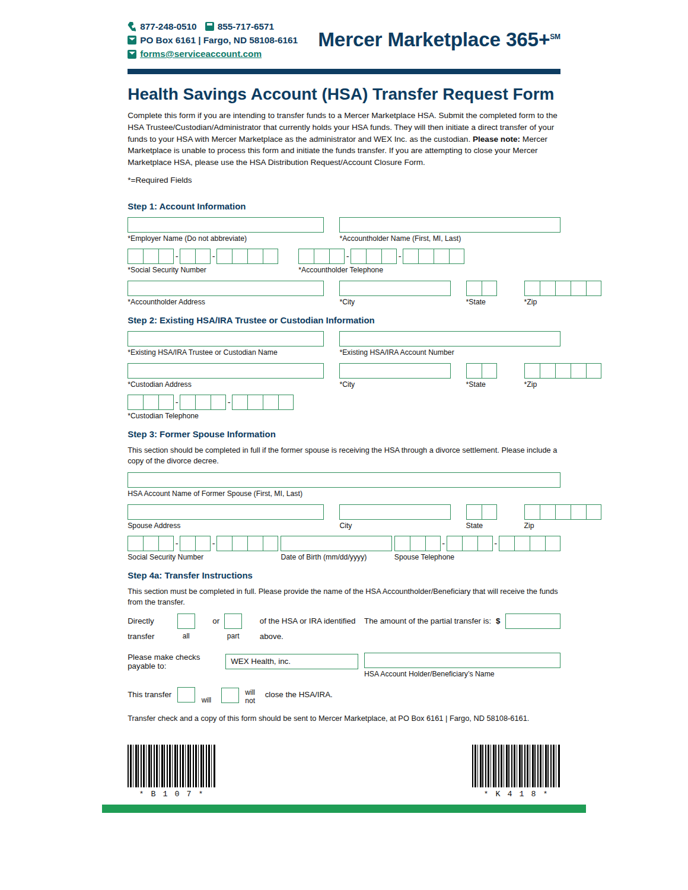877-248-0510 855-717-6571
PO Box 6161 | Fargo, ND 58108-6161
forms@serviceaccount.com
Mercer Marketplace 365+SM
Health Savings Account (HSA) Transfer Request Form
Complete this form if you are intending to transfer funds to a Mercer Marketplace HSA. Submit the completed form to the HSA Trustee/Custodian/Administrator that currently holds your HSA funds. They will then initiate a direct transfer of your funds to your HSA with Mercer Marketplace as the administrator and WEX Inc. as the custodian. Please note: Mercer Marketplace is unable to process this form and initiate the funds transfer. If you are attempting to close your Mercer Marketplace HSA, please use the HSA Distribution Request/Account Closure Form.
*=Required Fields
Step 1: Account Information
*Employer Name (Do not abbreviate)
*Accountholder Name (First, MI, Last)
-
-
*Social Security Number
-
-
*Accountholder Telephone
*Accountholder Address
*City
*State
*Zip
Step 2: Existing HSA/IRA Trustee or Custodian Information
*Existing HSA/IRA Trustee or Custodian Name
*Existing HSA/IRA Account Number
*Custodian Address
*City
*State
*Zip
-
-
*Custodian Telephone
Step 3: Former Spouse Information
This section should be completed in full if the former spouse is receiving the HSA through a divorce settlement. Please include a copy of the divorce decree.
HSA Account Name of Former Spouse (First, MI, Last)
Spouse Address
City
State
Zip
-
-
Social Security Number
Date of Birth (mm/dd/yyyy)
-
-
Spouse Telephone
Step 4a: Transfer Instructions
This section must be completed in full. Please provide the name of the HSA Accountholder/Beneficiary that will receive the funds from the transfer.
Directly transfer
all
or
part
of the HSA or IRA identified above.
The amount of the partial transfer is: $
Please make checks payable to:
WEX Health, inc.
HSA Account Holder/Beneficiary’s Name
This transfer
will
will not
close the HSA/IRA.
Transfer check and a copy of this form should be sent to Mercer Marketplace, at PO Box 6161 | Fargo, ND 58108-6161.
* B 1 0 7 *
* K 4 1 8 *